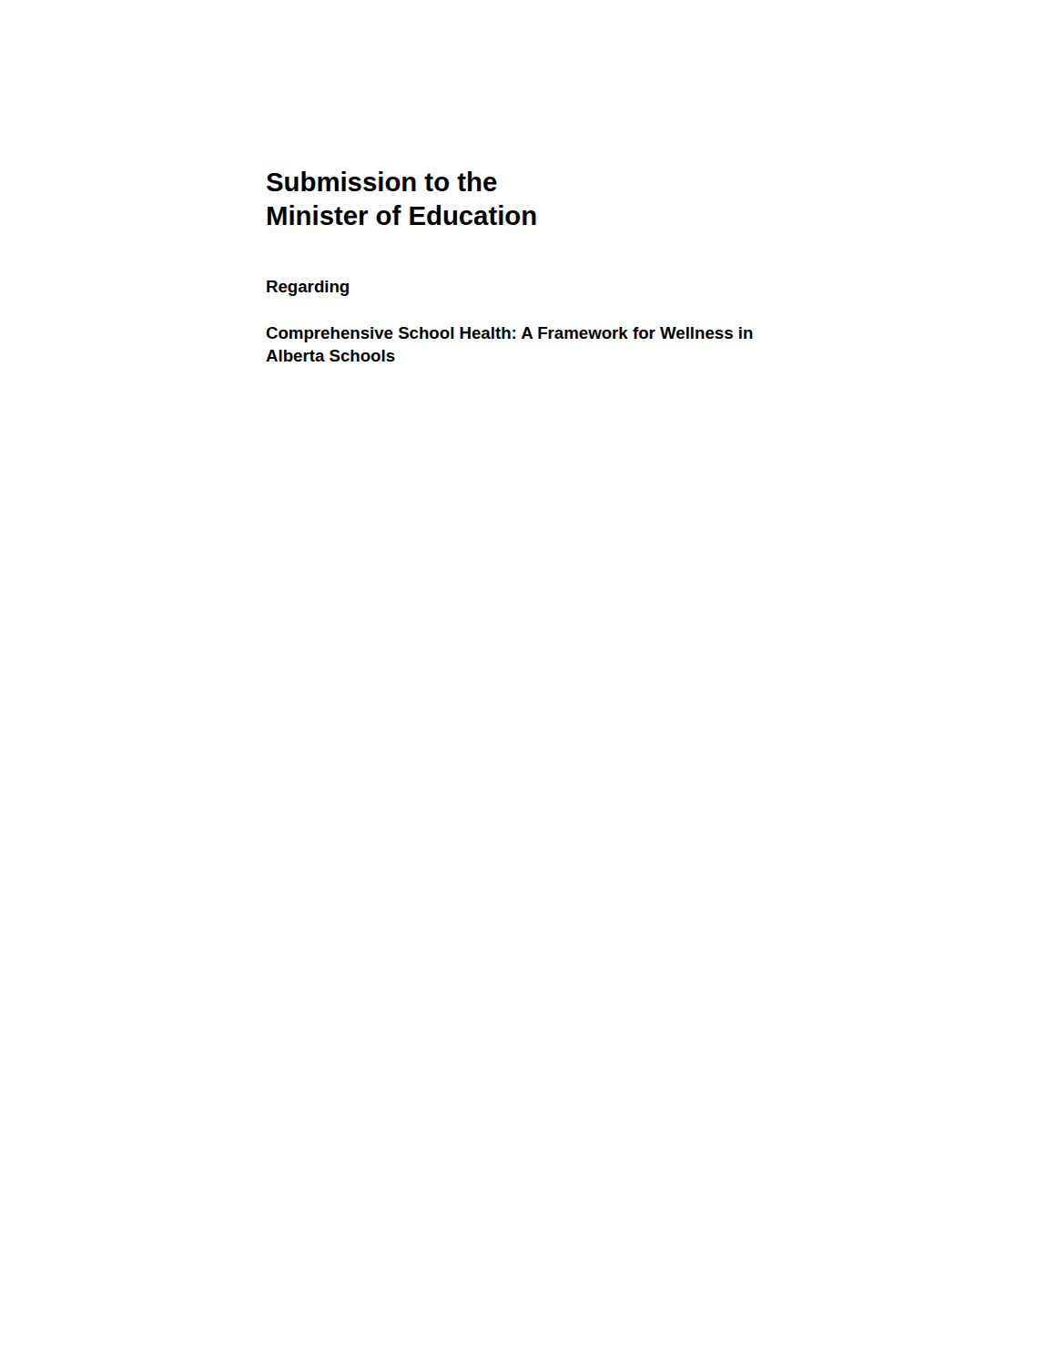Submission to the
Minister of Education
Regarding
Comprehensive School Health: A Framework for Wellness in Alberta Schools